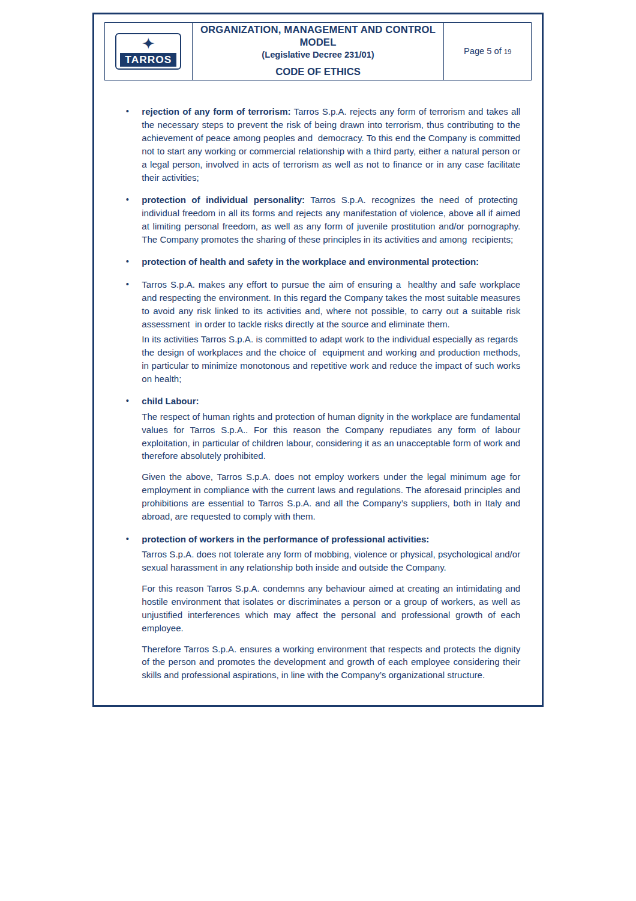| ✦ TARROS | ORGANIZATION, MANAGEMENT AND CONTROL MODEL (Legislative Decree 231/01) CODE OF ETHICS | Page 5 of 19 |
rejection of any form of terrorism: Tarros S.p.A. rejects any form of terrorism and takes all the necessary steps to prevent the risk of being drawn into terrorism, thus contributing to the achievement of peace among peoples and democracy. To this end the Company is committed not to start any working or commercial relationship with a third party, either a natural person or a legal person, involved in acts of terrorism as well as not to finance or in any case facilitate their activities;
protection of individual personality: Tarros S.p.A. recognizes the need of protecting individual freedom in all its forms and rejects any manifestation of violence, above all if aimed at limiting personal freedom, as well as any form of juvenile prostitution and/or pornography. The Company promotes the sharing of these principles in its activities and among recipients;
protection of health and safety in the workplace and environmental protection:
Tarros S.p.A. makes any effort to pursue the aim of ensuring a healthy and safe workplace and respecting the environment. In this regard the Company takes the most suitable measures to avoid any risk linked to its activities and, where not possible, to carry out a suitable risk assessment in order to tackle risks directly at the source and eliminate them.
In its activities Tarros S.p.A. is committed to adapt work to the individual especially as regards the design of workplaces and the choice of equipment and working and production methods, in particular to minimize monotonous and repetitive work and reduce the impact of such works on health;
child Labour:
The respect of human rights and protection of human dignity in the workplace are fundamental values for Tarros S.p.A.. For this reason the Company repudiates any form of labour exploitation, in particular of children labour, considering it as an unacceptable form of work and therefore absolutely prohibited.
Given the above, Tarros S.p.A. does not employ workers under the legal minimum age for employment in compliance with the current laws and regulations. The aforesaid principles and prohibitions are essential to Tarros S.p.A. and all the Company’s suppliers, both in Italy and abroad, are requested to comply with them.
protection of workers in the performance of professional activities:
Tarros S.p.A. does not tolerate any form of mobbing, violence or physical, psychological and/or sexual harassment in any relationship both inside and outside the Company.
For this reason Tarros S.p.A. condemns any behaviour aimed at creating an intimidating and hostile environment that isolates or discriminates a person or a group of workers, as well as unjustified interferences which may affect the personal and professional growth of each employee.
Therefore Tarros S.p.A. ensures a working environment that respects and protects the dignity of the person and promotes the development and growth of each employee considering their skills and professional aspirations, in line with the Company’s organizational structure.